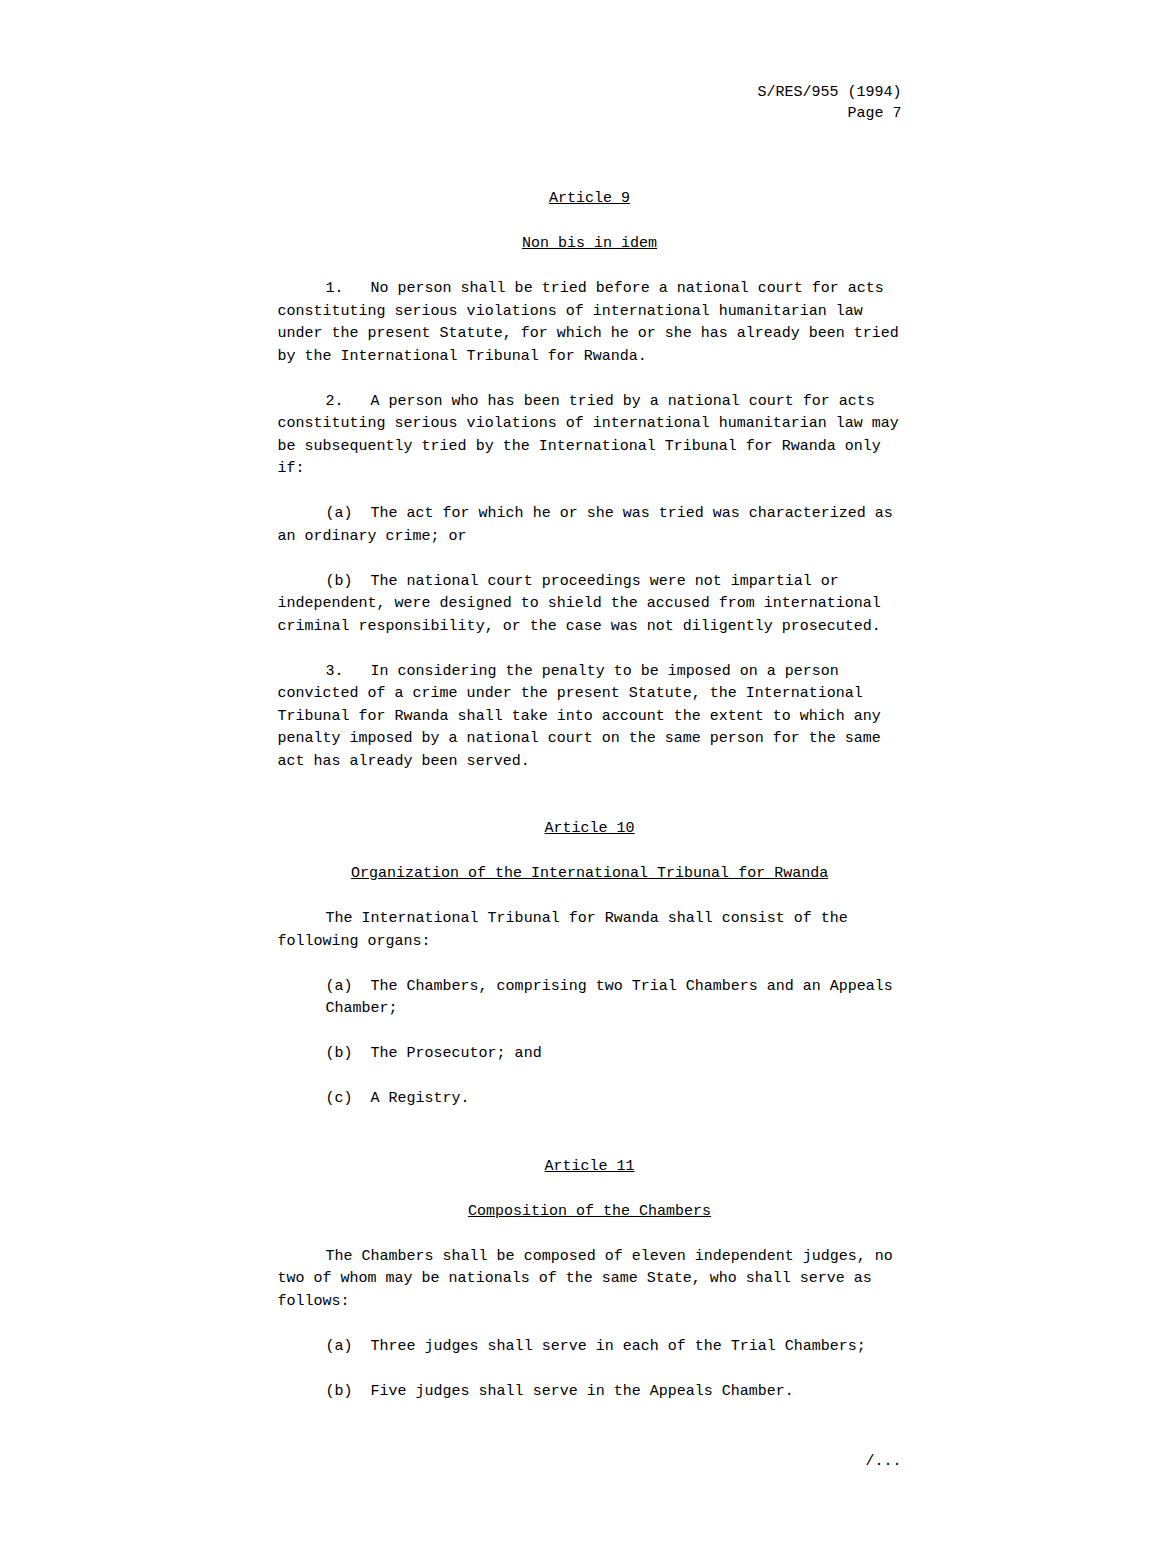S/RES/955 (1994)
Page 7
Article 9
Non bis in idem
1. No person shall be tried before a national court for acts constituting serious violations of international humanitarian law under the present Statute, for which he or she has already been tried by the International Tribunal for Rwanda.
2. A person who has been tried by a national court for acts constituting serious violations of international humanitarian law may be subsequently tried by the International Tribunal for Rwanda only if:
(a) The act for which he or she was tried was characterized as an ordinary crime; or
(b) The national court proceedings were not impartial or independent, were designed to shield the accused from international criminal responsibility, or the case was not diligently prosecuted.
3. In considering the penalty to be imposed on a person convicted of a crime under the present Statute, the International Tribunal for Rwanda shall take into account the extent to which any penalty imposed by a national court on the same person for the same act has already been served.
Article 10
Organization of the International Tribunal for Rwanda
The International Tribunal for Rwanda shall consist of the following organs:
(a) The Chambers, comprising two Trial Chambers and an Appeals Chamber;
(b) The Prosecutor; and
(c) A Registry.
Article 11
Composition of the Chambers
The Chambers shall be composed of eleven independent judges, no two of whom may be nationals of the same State, who shall serve as follows:
(a) Three judges shall serve in each of the Trial Chambers;
(b) Five judges shall serve in the Appeals Chamber.
/...